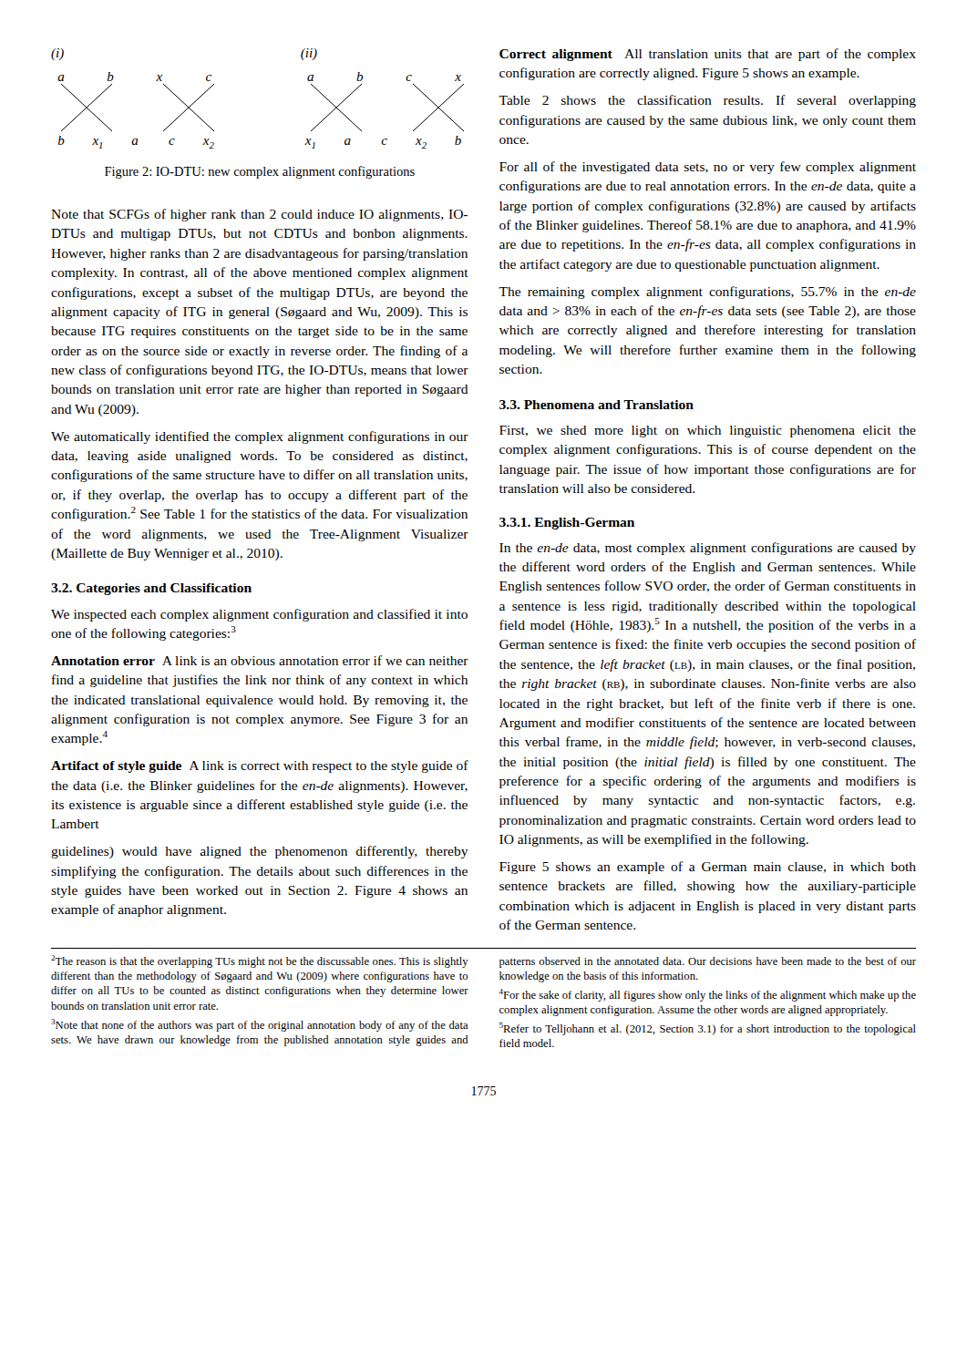(i)
abxc
bx1 acx2
(ii)
abcx
x1 acx2 b
Figure 2: IO-DTU: new complex alignment configurations
Note that SCFGs of higher rank than 2 could induce IO alignments, IO-DTUs and multigap DTUs, but not CDTUs and bonbon alignments. However, higher ranks than 2 are disadvantageous for parsing/translation complexity. In contrast, all of the above mentioned complex alignment configurations, except a subset of the multigap DTUs, are beyond the alignment capacity of ITG in general (Søgaard and Wu, 2009). This is because ITG requires constituents on the target side to be in the same order as on the source side or exactly in reverse order. The finding of a new class of configurations beyond ITG, the IO-DTUs, means that lower bounds on translation unit error rate are higher than reported in Søgaard and Wu (2009).
We automatically identified the complex alignment configurations in our data, leaving aside unaligned words. To be considered as distinct, configurations of the same structure have to differ on all translation units, or, if they overlap, the overlap has to occupy a different part of the configuration.2 See Table 1 for the statistics of the data. For visualization of the word alignments, we used the Tree-Alignment Visualizer (Maillette de Buy Wenniger et al., 2010).
3.2. Categories and Classification
We inspected each complex alignment configuration and classified it into one of the following categories:3
Annotation error A link is an obvious annotation error if we can neither find a guideline that justifies the link nor think of any context in which the indicated translational equivalence would hold. By removing it, the alignment configuration is not complex anymore. See Figure 3 for an example.4
Artifact of style guide A link is correct with respect to the style guide of the data (i.e. the Blinker guidelines for the en-de alignments). However, its existence is arguable since a different established style guide (i.e. the Lambert
guidelines) would have aligned the phenomenon differently, thereby simplifying the configuration. The details about such differences in the style guides have been worked out in Section 2. Figure 4 shows an example of anaphor alignment.
Correct alignment All translation units that are part of the complex configuration are correctly aligned. Figure 5 shows an example.
Table 2 shows the classification results. If several overlapping configurations are caused by the same dubious link, we only count them once.
For all of the investigated data sets, no or very few complex alignment configurations are due to real annotation errors. In the en-de data, quite a large portion of complex configurations (32.8%) are caused by artifacts of the Blinker guidelines. Thereof 58.1% are due to anaphora, and 41.9% are due to repetitions. In the en-fr-es data, all complex configurations in the artifact category are due to questionable punctuation alignment.
The remaining complex alignment configurations, 55.7% in the en-de data and > 83% in each of the en-fr-es data sets (see Table 2), are those which are correctly aligned and therefore interesting for translation modeling. We will therefore further examine them in the following section.
3.3. Phenomena and Translation
First, we shed more light on which linguistic phenomena elicit the complex alignment configurations. This is of course dependent on the language pair. The issue of how important those configurations are for translation will also be considered.
3.3.1. English-German
In the en-de data, most complex alignment configurations are caused by the different word orders of the English and German sentences. While English sentences follow SVO order, the order of German constituents in a sentence is less rigid, traditionally described within the topological field model (Höhle, 1983).5 In a nutshell, the position of the verbs in a German sentence is fixed: the finite verb occupies the second position of the sentence, the left bracket (lb), in main clauses, or the final position, the right bracket (rb), in subordinate clauses. Non-finite verbs are also located in the right bracket, but left of the finite verb if there is one. Argument and modifier constituents of the sentence are located between this verbal frame, in the middle field; however, in verb-second clauses, the initial position (the initial field) is filled by one constituent. The preference for a specific ordering of the arguments and modifiers is influenced by many syntactic and non-syntactic factors, e.g. pronominalization and pragmatic constraints. Certain word orders lead to IO alignments, as will be exemplified in the following.
Figure 5 shows an example of a German main clause, in which both sentence brackets are filled, showing how the auxiliary-participle combination which is adjacent in English is placed in very distant parts of the German sentence.
2The reason is that the overlapping TUs might not be the discussable ones. This is slightly different than the methodology of Søgaard and Wu (2009) where configurations have to differ on all TUs to be counted as distinct configurations when they determine lower bounds on translation unit error rate.
3Note that none of the authors was part of the original annotation body of any of the data sets. We have drawn our knowledge from the published annotation style guides and patterns observed in the annotated data. Our decisions have been made to the best of our knowledge on the basis of this information.
4For the sake of clarity, all figures show only the links of the alignment which make up the complex alignment configuration. Assume the other words are aligned appropriately.
5Refer to Telljohann et al. (2012, Section 3.1) for a short introduction to the topological field model.
1775